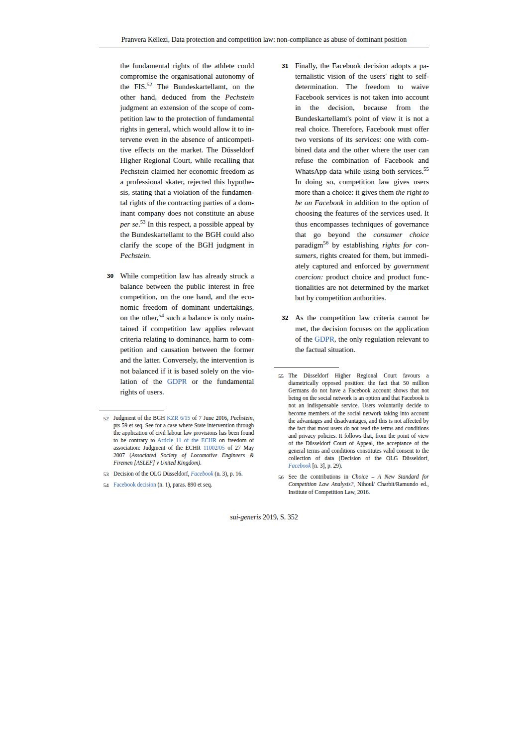Pranvera Këllezi, Data protection and competition law: non-compliance as abuse of dominant position
the fundamental rights of the athlete could compromise the organisational autonomy of the FIS.52 The Bundeskartellamt, on the other hand, deduced from the Pechstein judgment an extension of the scope of competition law to the protection of fundamental rights in general, which would allow it to intervene even in the absence of anticompetitive effects on the market. The Düsseldorf Higher Regional Court, while recalling that Pechstein claimed her economic freedom as a professional skater, rejected this hypothesis, stating that a violation of the fundamental rights of the contracting parties of a dominant company does not constitute an abuse per se.53 In this respect, a possible appeal by the Bundeskartellamt to the BGH could also clarify the scope of the BGH judgment in Pechstein.
30
While competition law has already struck a balance between the public interest in free competition, on the one hand, and the economic freedom of dominant undertakings, on the other,54 such a balance is only maintained if competition law applies relevant criteria relating to dominance, harm to competition and causation between the former and the latter. Conversely, the intervention is not balanced if it is based solely on the violation of the GDPR or the fundamental rights of users.
52
Judgment of the BGH KZR 6/15 of 7 June 2016, Pechstein, pts 59 et seq. See for a case where State intervention through the application of civil labour law provisions has been found to be contrary to Article 11 of the ECHR on freedom of association: Judgment of the ECHR 11002/05 of 27 May 2007 (Associated Society of Locomotive Engineers & Firemen [ASLEF] v United Kingdom).
53
Decision of the OLG Düsseldorf, Facebook (n. 3), p. 16.
54
Facebook decision (n. 1), paras. 890 et seq.
31
Finally, the Facebook decision adopts a paternalistic vision of the users' right to self-determination. The freedom to waive Facebook services is not taken into account in the decision, because from the Bundeskartellamt's point of view it is not a real choice. Therefore, Facebook must offer two versions of its services: one with combined data and the other where the user can refuse the combination of Facebook and WhatsApp data while using both services.55 In doing so, competition law gives users more than a choice: it gives them the right to be on Facebook in addition to the option of choosing the features of the services used. It thus encompasses techniques of governance that go beyond the consumer choice paradigm56 by establishing rights for consumers, rights created for them, but immediately captured and enforced by government coercion: product choice and product functionalities are not determined by the market but by competition authorities.
32
As the competition law criteria cannot be met, the decision focuses on the application of the GDPR, the only regulation relevant to the factual situation.
55
The Düsseldorf Higher Regional Court favours a diametrically opposed position: the fact that 50 million Germans do not have a Facebook account shows that not being on the social network is an option and that Facebook is not an indispensable service. Users voluntarily decide to become members of the social network taking into account the advantages and disadvantages, and this is not affected by the fact that most users do not read the terms and conditions and privacy policies. It follows that, from the point of view of the Düsseldorf Court of Appeal, the acceptance of the general terms and conditions constitutes valid consent to the collection of data (Decision of the OLG Düsseldorf, Facebook [n. 3], p. 29).
56
See the contributions in Choice – A New Standard for Competition Law Analysis?, Nihoul/ Charbit/Ramundo ed., Institute of Competition Law, 2016.
sui-generis 2019, S. 352